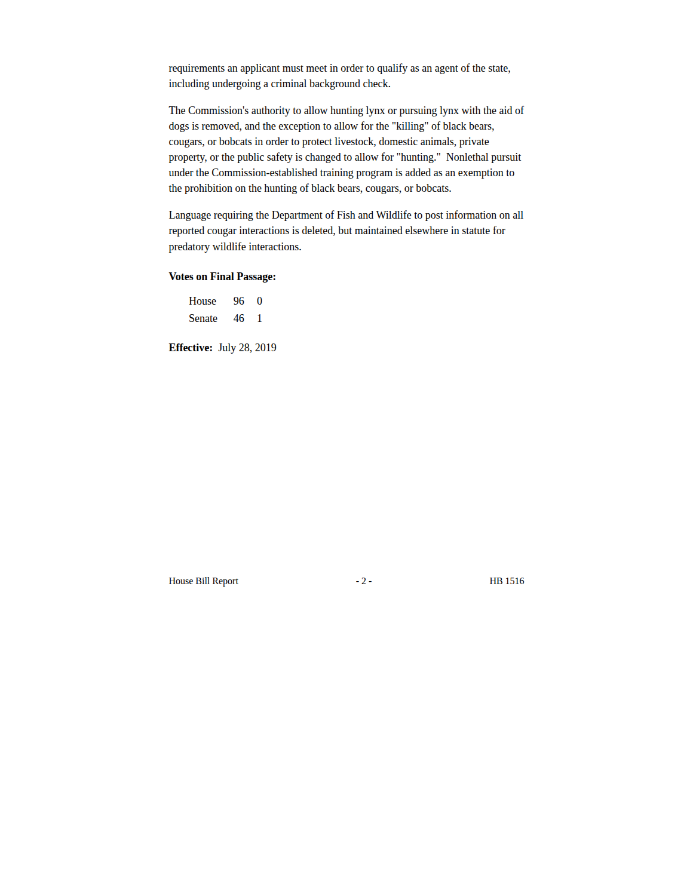requirements an applicant must meet in order to qualify as an agent of the state, including undergoing a criminal background check.
The Commission's authority to allow hunting lynx or pursuing lynx with the aid of dogs is removed, and the exception to allow for the "killing" of black bears, cougars, or bobcats in order to protect livestock, domestic animals, private property, or the public safety is changed to allow for "hunting." Nonlethal pursuit under the Commission-established training program is added as an exemption to the prohibition on the hunting of black bears, cougars, or bobcats.
Language requiring the Department of Fish and Wildlife to post information on all reported cougar interactions is deleted, but maintained elsewhere in statute for predatory wildlife interactions.
Votes on Final Passage:
| House | 96 | 0 |
| Senate | 46 | 1 |
Effective: July 28, 2019
House Bill Report
- 2 -
HB 1516